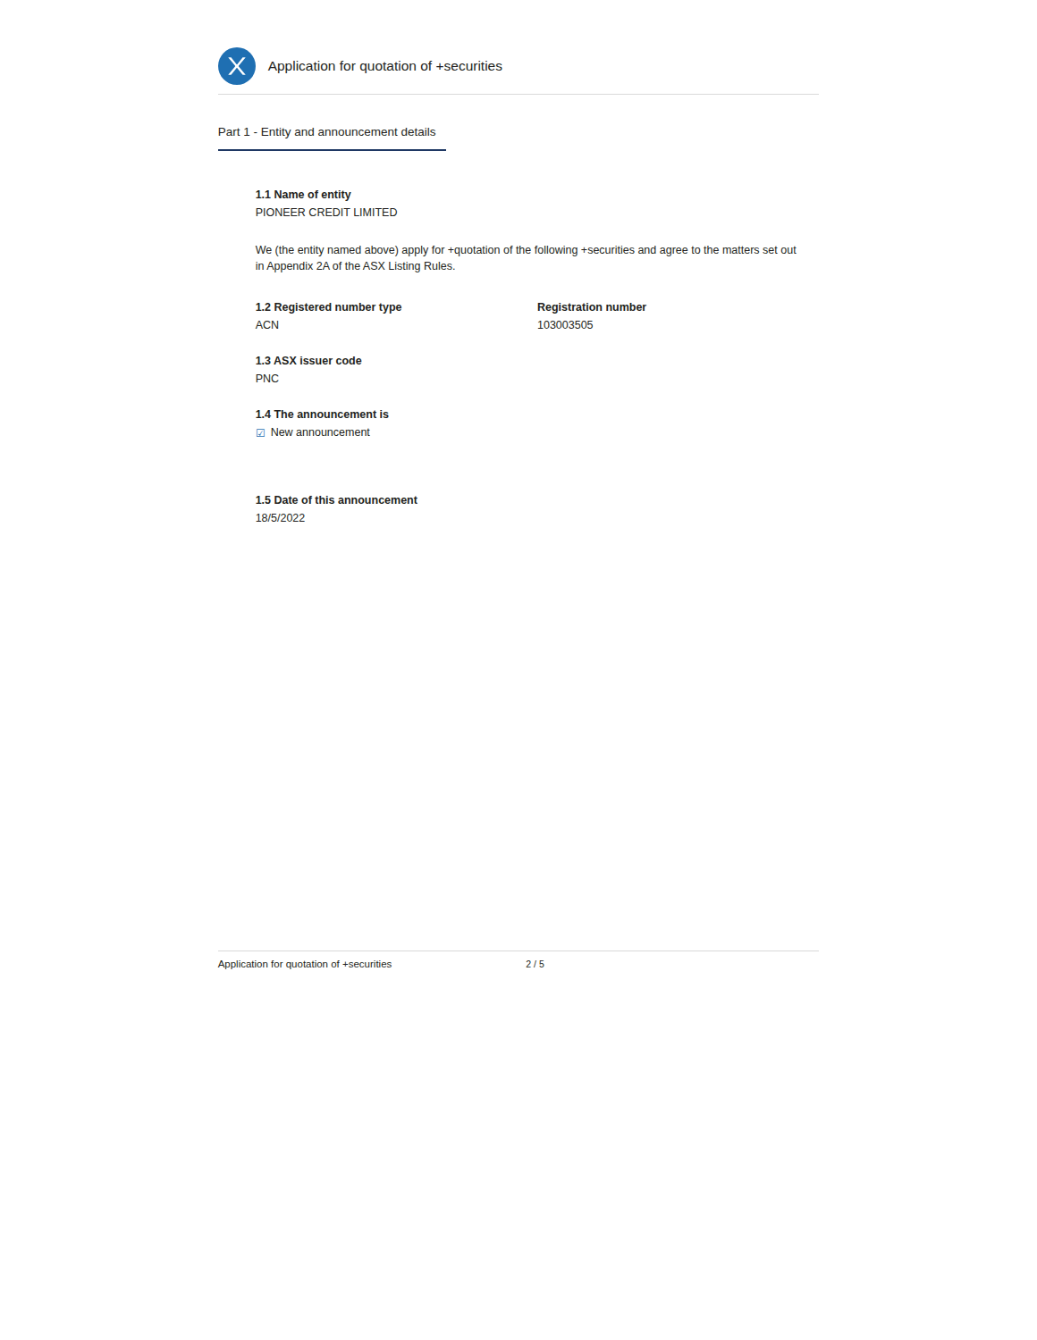Application for quotation of +securities
Part 1 - Entity and announcement details
1.1 Name of entity
PIONEER CREDIT LIMITED
We (the entity named above) apply for +quotation of the following +securities and agree to the matters set out in Appendix 2A of the ASX Listing Rules.
1.2 Registered number type
ACN
Registration number
103003505
1.3 ASX issuer code
PNC
1.4 The announcement is
☑ New announcement
1.5 Date of this announcement
18/5/2022
Application for quotation of +securities
2 / 5